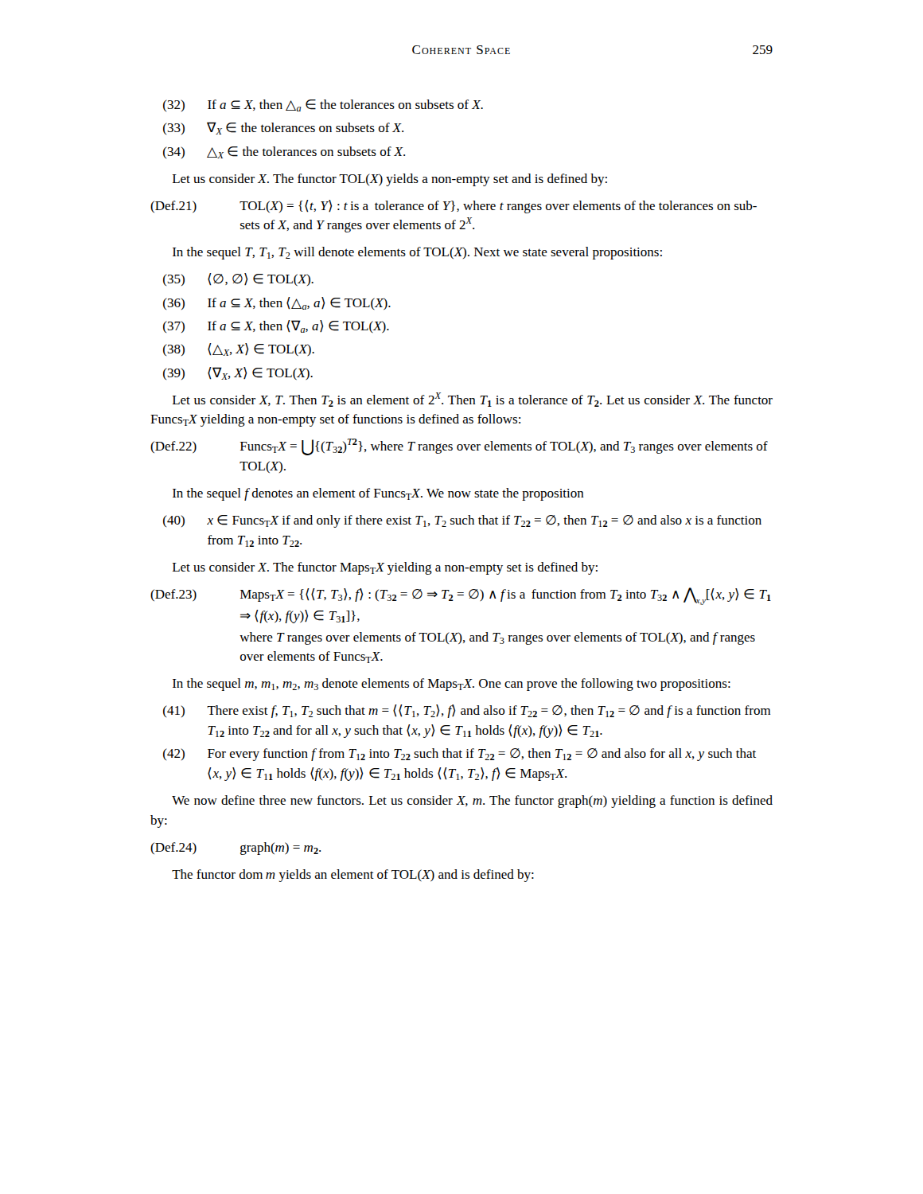Coherent Space 259
(32) If a ⊆ X, then △a ∈ the tolerances on subsets of X.
(33)∇X ∈ the tolerances on subsets of X.
(34)△X ∈ the tolerances on subsets of X.
Let us consider X. The functor TOL(X) yields a non-empty set and is defined by:
(Def.21)
TOL(X) = {⟨t, Y⟩ : t is a  tolerance of Y}, where t ranges over elements of the tolerances on subsets of X, and Y ranges over elements of 2X.
In the sequel T, T1, T2 will denote elements of TOL(X). Next we state several propositions:
(35)⟨∅, ∅⟩ ∈ TOL(X).
(36) If a ⊆ X, then ⟨△a, a⟩ ∈ TOL(X).
(37) If a ⊆ X, then ⟨∇a, a⟩ ∈ TOL(X).
(38)⟨△X, X⟩ ∈ TOL(X).
(39)⟨∇X, X⟩ ∈ TOL(X).
Let us consider X, T. Then T2 is an element of 2X. Then T1 is a tolerance of T2. Let us consider X. The functor FuncsTX yielding a non-empty set of functions is defined as follows:
(Def.22)
FuncsTX = ⋃{(T32)T 2}, where T ranges over elements of TOL(X), and T3 ranges over elements of TOL(X).
In the sequel f denotes an element of FuncsTX. We now state the proposition
(40) x ∈ FuncsTX if and only if there exist T1, T2 such that if T22 = ∅, then T12 = ∅ and also x is a function from T12 into T22.
Let us consider X. The functor MapsTX yielding a non-empty set is defined by:
(Def.23)
MapsTX = {⟨⟨T, T3⟩, f⟩ : (T32 = ∅ ⇒ T2 = ∅) ∧ f is a  function from T2 into T32 ∧ ⋀x,y[⟨x, y⟩ ∈ T1 ⇒ ⟨f(x), f(y)⟩ ∈ T31]},
where T ranges over elements of TOL(X), and T3 ranges over elements of TOL(X), and f ranges over elements of FuncsTX.
In the sequel m, m1, m2, m3 denote elements of MapsTX. One can prove the following two propositions:
(41) There exist f, T1, T2 such that m = ⟨⟨T1, T2⟩, f⟩ and also if T22 = ∅, then T12 = ∅ and f is a function from T12 into T22 and for all x, y such that ⟨x, y⟩ ∈ T11 holds ⟨f(x), f(y)⟩ ∈ T21.
(42) For every function f from T12 into T22 such that if T22 = ∅, then T12 = ∅ and also for all x, y such that ⟨x, y⟩ ∈ T11 holds ⟨f(x), f(y)⟩ ∈ T21 holds ⟨⟨T1, T2⟩, f⟩ ∈ MapsTX.
We now define three new functors. Let us consider X, m. The functor graph(m) yielding a function is defined by:
(Def.24)
graph(m) = m2.
The functor dom m yields an element of TOL(X) and is defined by: